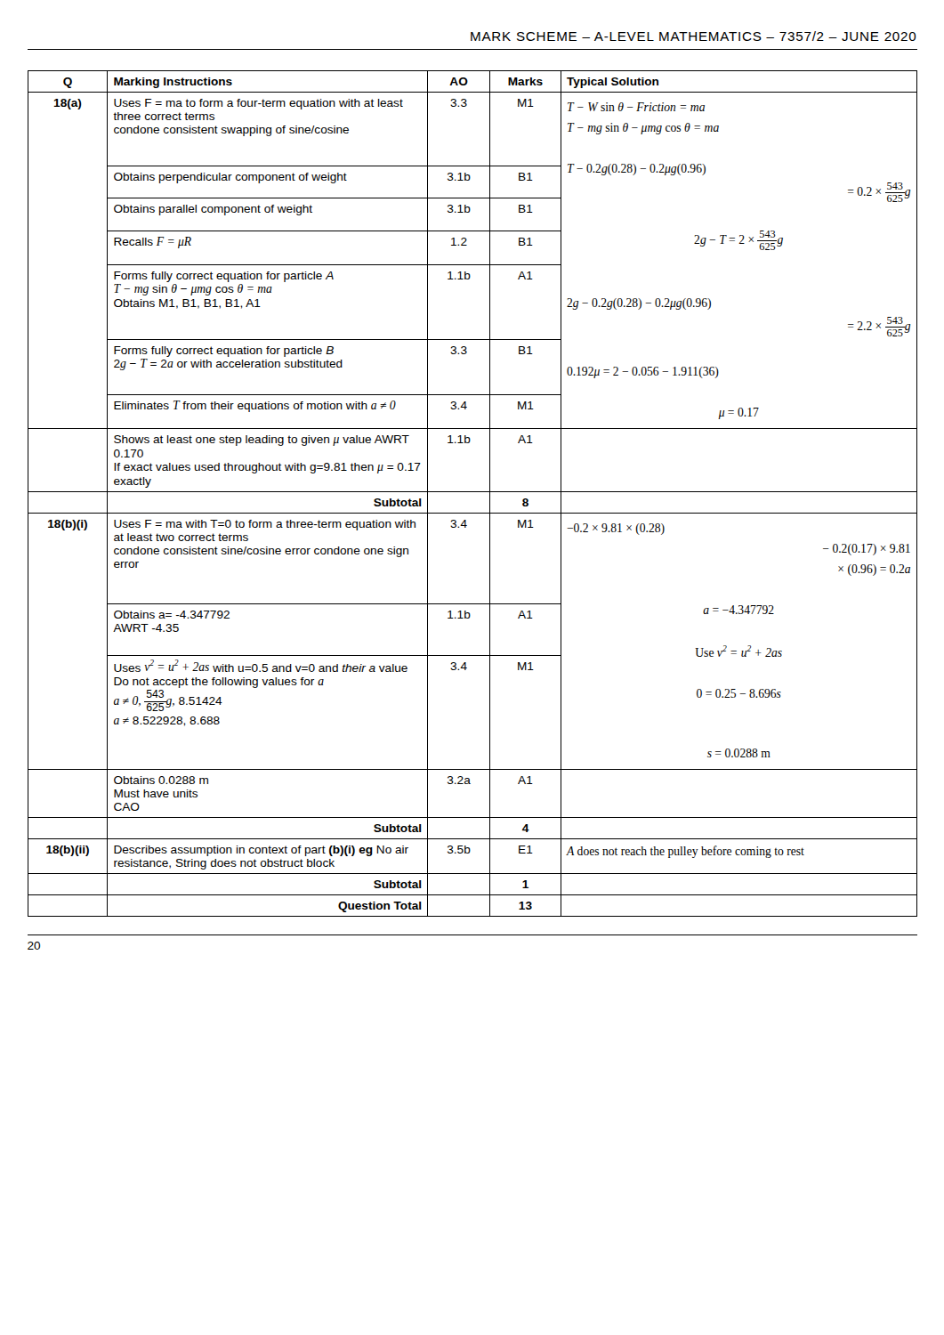MARK SCHEME – A-LEVEL MATHEMATICS – 7357/2 – JUNE 2020
| Q | Marking Instructions | AO | Marks | Typical Solution |
| --- | --- | --- | --- | --- |
| 18(a) | Uses F = ma to form a four-term equation with at least three correct terms condone consistent swapping of sine/cosine | 3.3 | M1 | T − W sin θ − Friction = ma T − mg sin θ − μmg cos θ = ma T − 0.2 g (0.28) − 0.2 μg (0.96) = 0.2 × 543 625 g 2 g − T = 2 × 543 625 g 2 g − 0.2 g (0.28) − 0.2 μg (0.96) = 2.2 × 543 625 g 0.192 μ = 2 − 0.056 − 1.911(36) μ = 0.17 |
| Obtains perpendicular component of weight | 3.1b | B1 |
| Obtains parallel component of weight | 3.1b | B1 |
| Recalls F = μR | 1.2 | B1 |
| Forms fully correct equation for particle A T − mg sin θ − μmg cos θ = ma Obtains M1, B1, B1, B1, A1 | 1.1b | A1 |
| Forms fully correct equation for particle B 2 g − T = 2 a or with acceleration substituted | 3.3 | B1 |
| Eliminates T from their equations of motion with a ≠ 0 | 3.4 | M1 |
| | Shows at least one step leading to given μ value AWRT 0.170 If exact values used throughout with g=9.81 then μ = 0.17 exactly | 1.1b | A1 | |
| | Subtotal | | 8 | |
| 18(b)(i) | Uses F = ma with T=0 to form a three-term equation with at least two correct terms condone consistent sine/cosine error condone one sign error | 3.4 | M1 | −0.2 × 9.81 × (0.28) − 0.2(0.17) × 9.81 × (0.96) = 0.2 a a = −4.347792 Use v 2 = u 2 + 2as 0 = 0.25 − 8.696 s s = 0.0288 m |
| Obtains a= -4.347792 AWRT -4.35 | 1.1b | A1 |
| Uses v 2 = u 2 + 2as with u=0.5 and v=0 and their a value Do not accept the following values for a a ≠ 0, 543 625 g, 8.51424 a ≠ 8.522928, 8.688 | 3.4 | M1 |
| | Obtains 0.0288 m Must have units CAO | 3.2a | A1 | |
| | Subtotal | | 4 | |
| 18(b)(ii) | Describes assumption in context of part (b)(i) eg No air resistance, String does not obstruct block | 3.5b | E1 | A does not reach the pulley before coming to rest |
| | Subtotal | | 1 | |
| | Question Total | | 13 | |
20